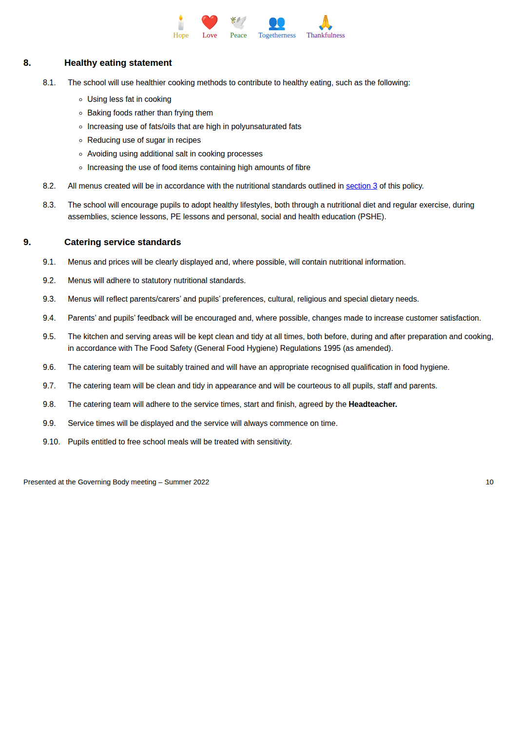🕯️Hope
❤️Love
🕊️Peace
👥Togetherness
🙏Thankfulness
8. Healthy eating statement
8.1. The school will use healthier cooking methods to contribute to healthy eating, such as the following:
Using less fat in cooking
Baking foods rather than frying them
Increasing use of fats/oils that are high in polyunsaturated fats
Reducing use of sugar in recipes
Avoiding using additional salt in cooking processes
Increasing the use of food items containing high amounts of fibre
8.2. All menus created will be in accordance with the nutritional standards outlined in section 3 of this policy.
8.3. The school will encourage pupils to adopt healthy lifestyles, both through a nutritional diet and regular exercise, during assemblies, science lessons, PE lessons and personal, social and health education (PSHE).
9. Catering service standards
9.1. Menus and prices will be clearly displayed and, where possible, will contain nutritional information.
9.2. Menus will adhere to statutory nutritional standards.
9.3. Menus will reflect parents/carers’ and pupils’ preferences, cultural, religious and special dietary needs.
9.4. Parents’ and pupils’ feedback will be encouraged and, where possible, changes made to increase customer satisfaction.
9.5. The kitchen and serving areas will be kept clean and tidy at all times, both before, during and after preparation and cooking, in accordance with The Food Safety (General Food Hygiene) Regulations 1995 (as amended).
9.6. The catering team will be suitably trained and will have an appropriate recognised qualification in food hygiene.
9.7. The catering team will be clean and tidy in appearance and will be courteous to all pupils, staff and parents.
9.8. The catering team will adhere to the service times, start and finish, agreed by the Headteacher.
9.9. Service times will be displayed and the service will always commence on time.
9.10. Pupils entitled to free school meals will be treated with sensitivity.
Presented at the Governing Body meeting – Summer 2022
10